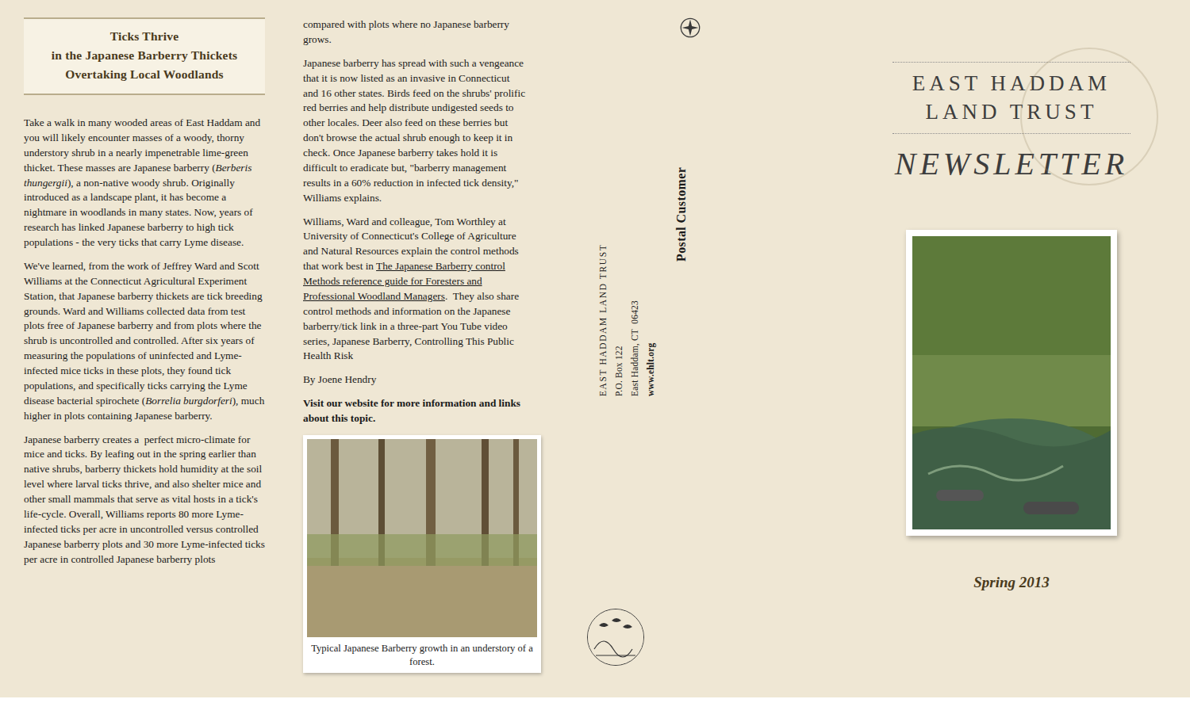Ticks Thrive
in the Japanese Barberry Thickets
Overtaking Local Woodlands
Take a walk in many wooded areas of East Haddam and you will likely encounter masses of a woody, thorny understory shrub in a nearly impenetrable lime-green thicket. These masses are Japanese barberry (Berberis thungergii), a non-native woody shrub. Originally introduced as a landscape plant, it has become a nightmare in woodlands in many states. Now, years of research has linked Japanese barberry to high tick populations - the very ticks that carry Lyme disease.
We've learned, from the work of Jeffrey Ward and Scott Williams at the Connecticut Agricultural Experiment Station, that Japanese barberry thickets are tick breeding grounds. Ward and Williams collected data from test plots free of Japanese barberry and from plots where the shrub is uncontrolled and controlled. After six years of measuring the populations of uninfected and Lyme-infected mice ticks in these plots, they found tick populations, and specifically ticks carrying the Lyme disease bacterial spirochete (Borrelia burgdorferi), much higher in plots containing Japanese barberry.
Japanese barberry creates a perfect micro-climate for mice and ticks. By leafing out in the spring earlier than native shrubs, barberry thickets hold humidity at the soil level where larval ticks thrive, and also shelter mice and other small mammals that serve as vital hosts in a tick's life-cycle. Overall, Williams reports 80 more Lyme-infected ticks per acre in uncontrolled versus controlled Japanese barberry plots and 30 more Lyme-infected ticks per acre in controlled Japanese barberry plots
compared with plots where no Japanese barberry grows.
Japanese barberry has spread with such a vengeance that it is now listed as an invasive in Connecticut and 16 other states. Birds feed on the shrubs' prolific red berries and help distribute undigested seeds to other locales. Deer also feed on these berries but don't browse the actual shrub enough to keep it in check. Once Japanese barberry takes hold it is difficult to eradicate but, "barberry management results in a 60% reduction in infected tick density," Williams explains.
Williams, Ward and colleague, Tom Worthley at University of Connecticut's College of Agriculture and Natural Resources explain the control methods that work best in The Japanese Barberry control Methods reference guide for Foresters and Professional Woodland Managers. They also share control methods and information on the Japanese barberry/tick link in a three-part You Tube video series, Japanese Barberry, Controlling This Public Health Risk
By Joene Hendry
Visit our website for more information and links about this topic.
Typical Japanese Barberry growth in an understory of a forest.
Postal Customer
EAST HADDAM LAND TRUST
P.O. Box 122
East Haddam, CT 06423
www.ehlt.org
EAST HADDAM
LAND TRUST
NEWSLETTER
Spring 2013